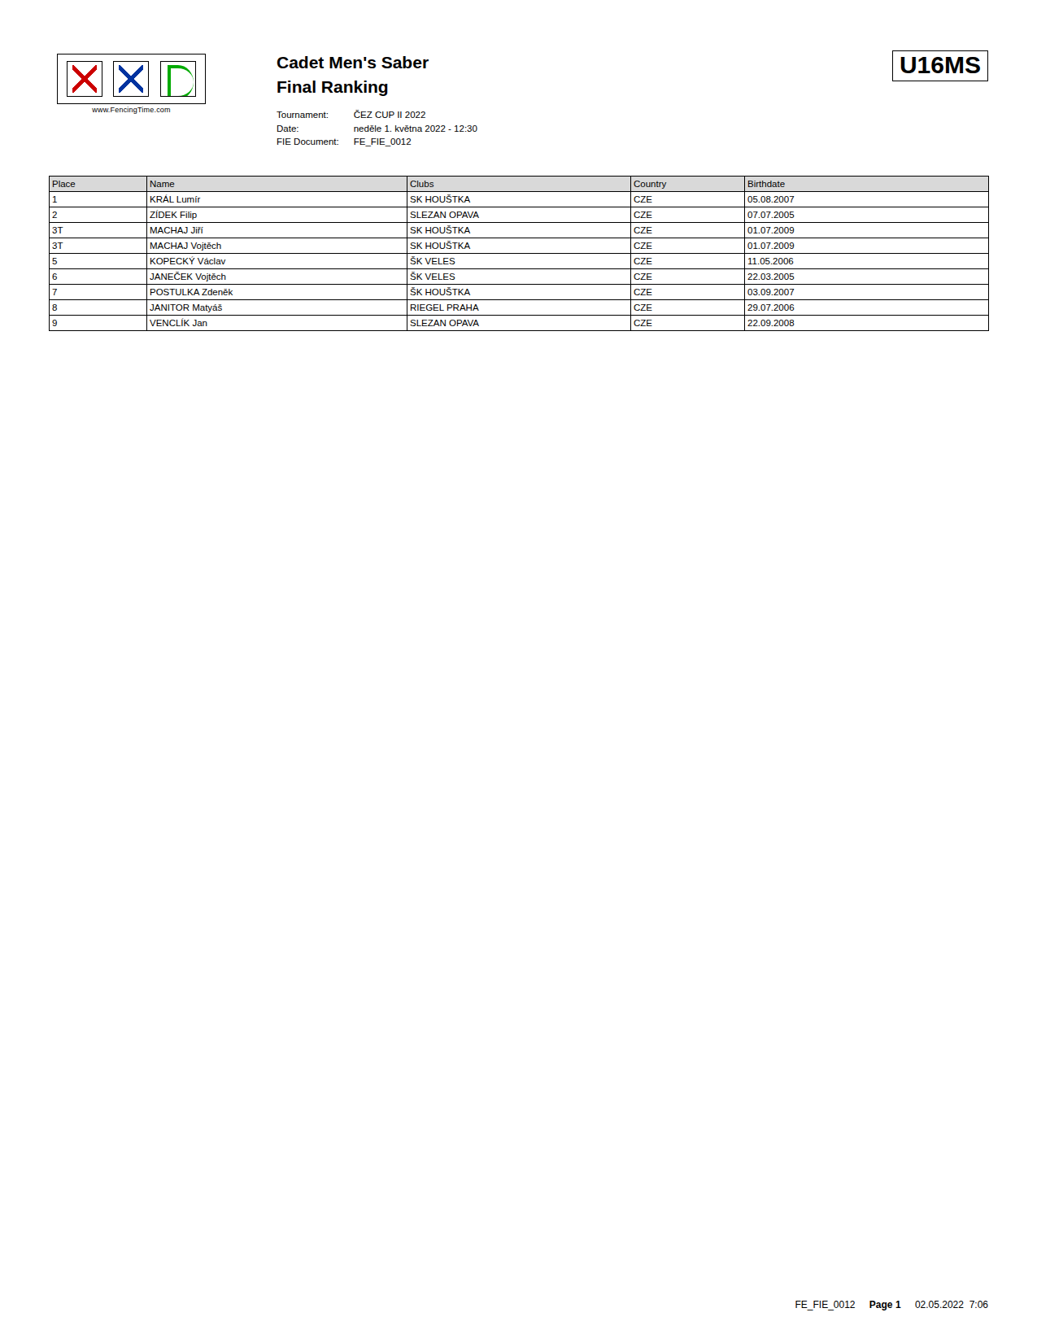www.FencingTime.com
Cadet Men's Saber
Final Ranking
| Tournament: | ČEZ CUP II 2022 |
| Date: | neděle 1. května 2022 - 12:30 |
| FIE Document: | FE_FIE_0012 |
U16MS
| Place | Name | Clubs | Country | Birthdate |
| --- | --- | --- | --- | --- |
| 1 | KRÁL Lumír | SK HOUŠTKA | CZE | 05.08.2007 |
| 2 | ZÍDEK Filip | SLEZAN OPAVA | CZE | 07.07.2005 |
| 3T | MACHAJ Jiří | SK HOUŠTKA | CZE | 01.07.2009 |
| 3T | MACHAJ Vojtěch | SK HOUŠTKA | CZE | 01.07.2009 |
| 5 | KOPECKÝ Václav | ŠK VELES | CZE | 11.05.2006 |
| 6 | JANEČEK Vojtěch | ŠK VELES | CZE | 22.03.2005 |
| 7 | POSTULKA Zdeněk | ŠK HOUŠTKA | CZE | 03.09.2007 |
| 8 | JANITOR Matyáš | RIEGEL PRAHA | CZE | 29.07.2006 |
| 9 | VENCLÍK Jan | SLEZAN OPAVA | CZE | 22.09.2008 |
FE_FIE_0012 Page 1 02.05.2022 7:06